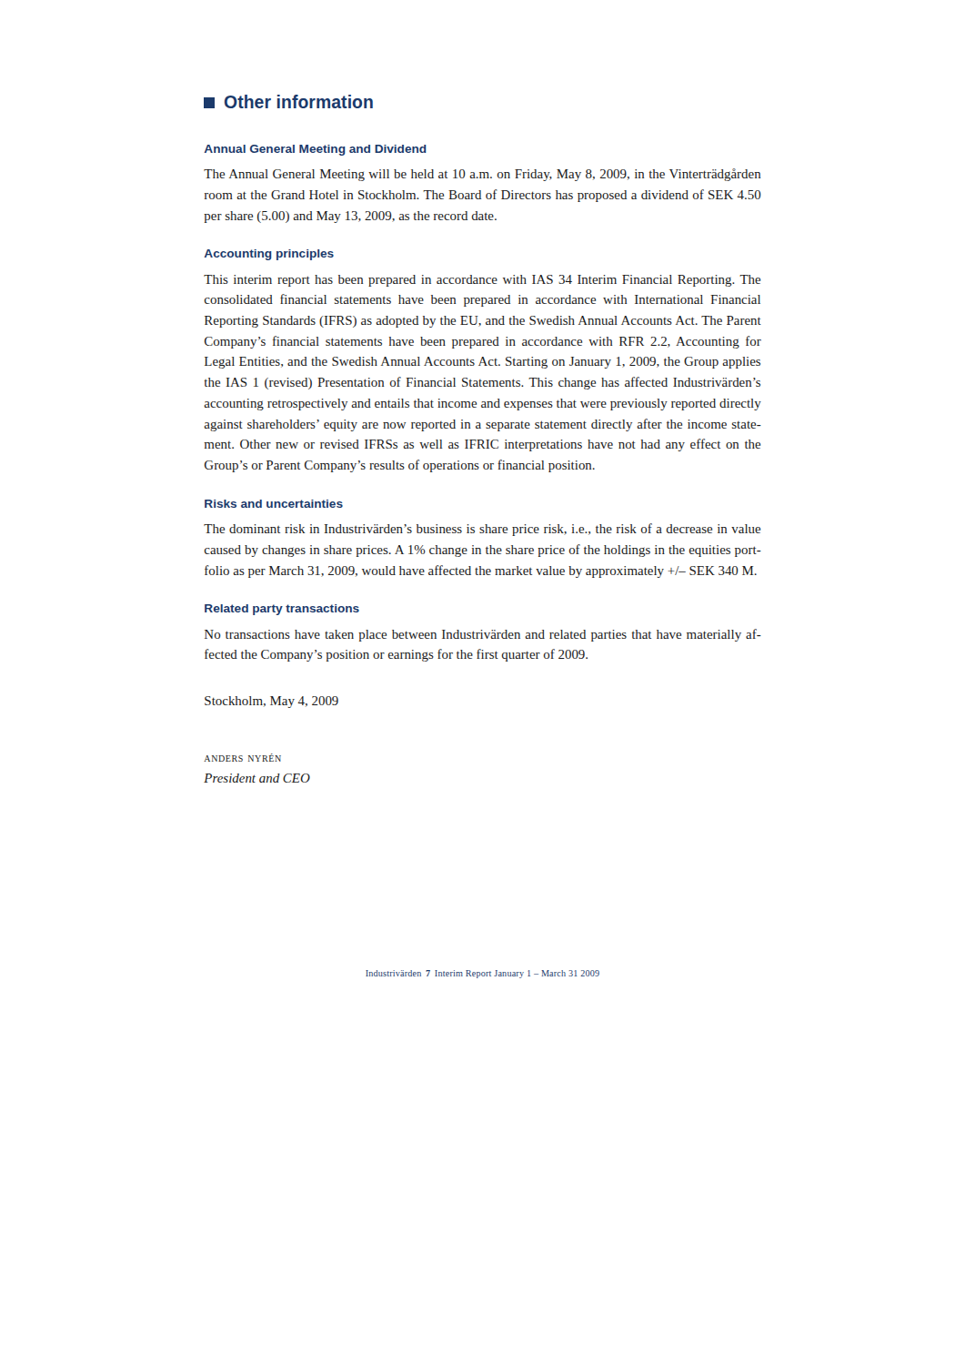Other information
Annual General Meeting and Dividend
The Annual General Meeting will be held at 10 a.m. on Friday, May 8, 2009, in the Vinterträdgården room at the Grand Hotel in Stockholm. The Board of Directors has proposed a dividend of SEK 4.50 per share (5.00) and May 13, 2009, as the record date.
Accounting principles
This interim report has been prepared in accordance with IAS 34 Interim Financial Reporting. The consolidated financial statements have been prepared in accordance with International Financial Reporting Standards (IFRS) as adopted by the EU, and the Swedish Annual Accounts Act. The Parent Company’s financial statements have been prepared in accordance with RFR 2.2, Accounting for Legal Entities, and the Swedish Annual Accounts Act. Starting on January 1, 2009, the Group applies the IAS 1 (revised) Presentation of Financial Statements. This change has affected Industrivärden’s accounting retrospectively and entails that income and expenses that were previously reported directly against shareholders’ equity are now reported in a separate statement directly after the income statement. Other new or revised IFRSs as well as IFRIC interpretations have not had any effect on the Group’s or Parent Company’s results of operations or financial position.
Risks and uncertainties
The dominant risk in Industrivärden’s business is share price risk, i.e., the risk of a decrease in value caused by changes in share prices. A 1% change in the share price of the holdings in the equities portfolio as per March 31, 2009, would have affected the market value by approximately +/– SEK 340 M.
Related party transactions
No transactions have taken place between Industrivärden and related parties that have materially affected the Company’s position or earnings for the first quarter of 2009.
Stockholm, May 4, 2009
anders nyrén
President and CEO
Industrivärden7 Interim Report January 1 – March 31 2009